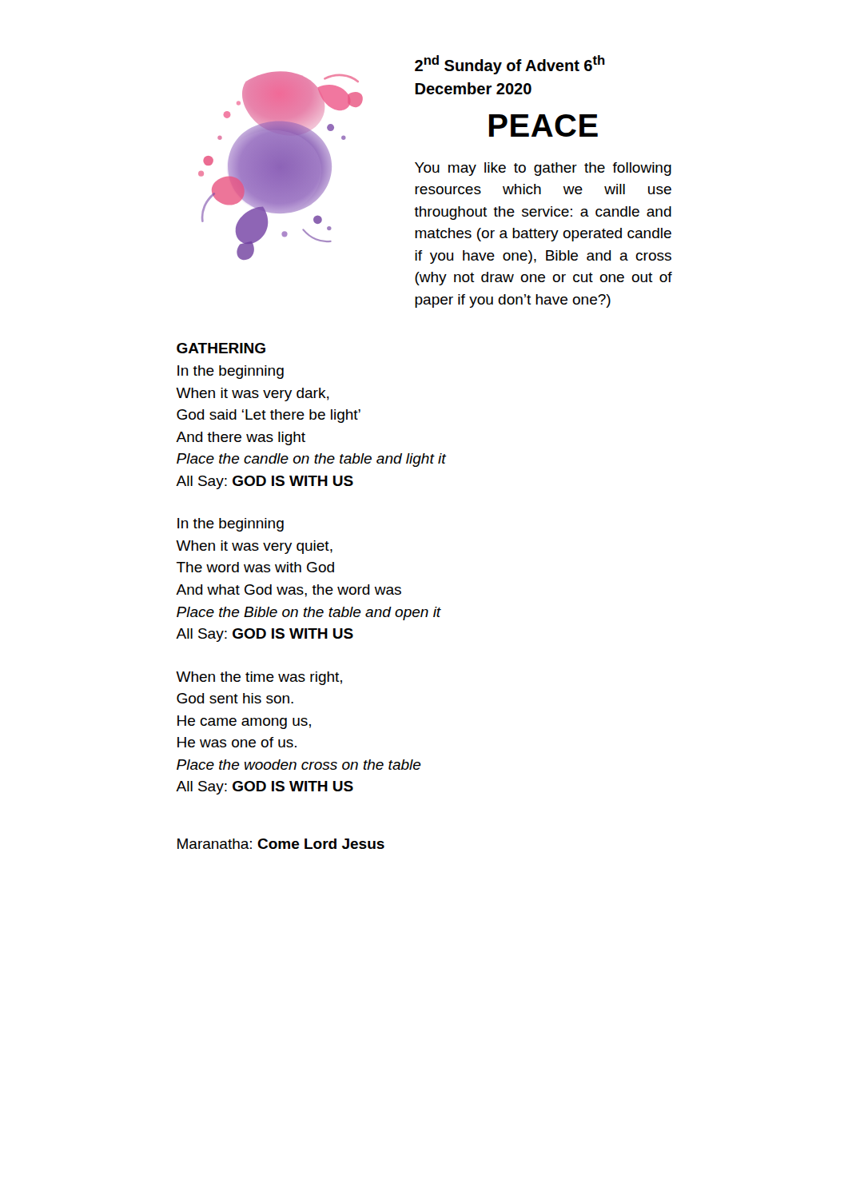2nd Sunday of Advent 6th December 2020
PEACE
You may like to gather the following resources which we will use throughout the service: a candle and matches (or a battery operated candle if you have one), Bible and a cross (why not draw one or cut one out of paper if you don’t have one?)
GATHERING
In the beginning
When it was very dark,
God said ‘Let there be light’
And there was light
Place the candle on the table and light it
All Say: GOD IS WITH US
In the beginning
When it was very quiet,
The word was with God
And what God was, the word was
Place the Bible on the table and open it
All Say: GOD IS WITH US
When the time was right,
God sent his son.
He came among us,
He was one of us.
Place the wooden cross on the table
All Say: GOD IS WITH US
Maranatha: Come Lord Jesus